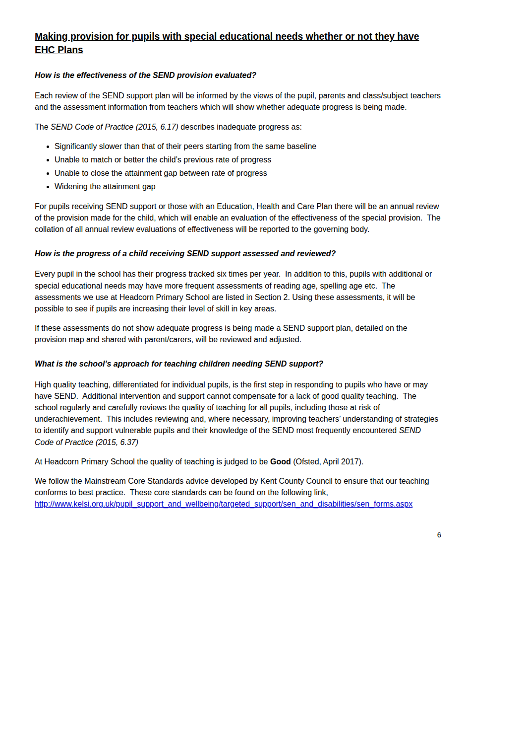Making provision for pupils with special educational needs whether or not they have EHC Plans
How is the effectiveness of the SEND provision evaluated?
Each review of the SEND support plan will be informed by the views of the pupil, parents and class/subject teachers and the assessment information from teachers which will show whether adequate progress is being made.
The SEND Code of Practice (2015, 6.17) describes inadequate progress as:
Significantly slower than that of their peers starting from the same baseline
Unable to match or better the child’s previous rate of progress
Unable to close the attainment gap between rate of progress
Widening the attainment gap
For pupils receiving SEND support or those with an Education, Health and Care Plan there will be an annual review of the provision made for the child, which will enable an evaluation of the effectiveness of the special provision. The collation of all annual review evaluations of effectiveness will be reported to the governing body.
How is the progress of a child receiving SEND support assessed and reviewed?
Every pupil in the school has their progress tracked six times per year. In addition to this, pupils with additional or special educational needs may have more frequent assessments of reading age, spelling age etc. The assessments we use at Headcorn Primary School are listed in Section 2. Using these assessments, it will be possible to see if pupils are increasing their level of skill in key areas.
If these assessments do not show adequate progress is being made a SEND support plan, detailed on the provision map and shared with parent/carers, will be reviewed and adjusted.
What is the school’s approach for teaching children needing SEND support?
High quality teaching, differentiated for individual pupils, is the first step in responding to pupils who have or may have SEND. Additional intervention and support cannot compensate for a lack of good quality teaching. The school regularly and carefully reviews the quality of teaching for all pupils, including those at risk of underachievement. This includes reviewing and, where necessary, improving teachers’ understanding of strategies to identify and support vulnerable pupils and their knowledge of the SEND most frequently encountered SEND Code of Practice (2015, 6.37)
At Headcorn Primary School the quality of teaching is judged to be Good (Ofsted, April 2017).
We follow the Mainstream Core Standards advice developed by Kent County Council to ensure that our teaching conforms to best practice. These core standards can be found on the following link,
http://www.kelsi.org.uk/pupil_support_and_wellbeing/targeted_support/sen_and_disabilities/sen_forms.aspx
6